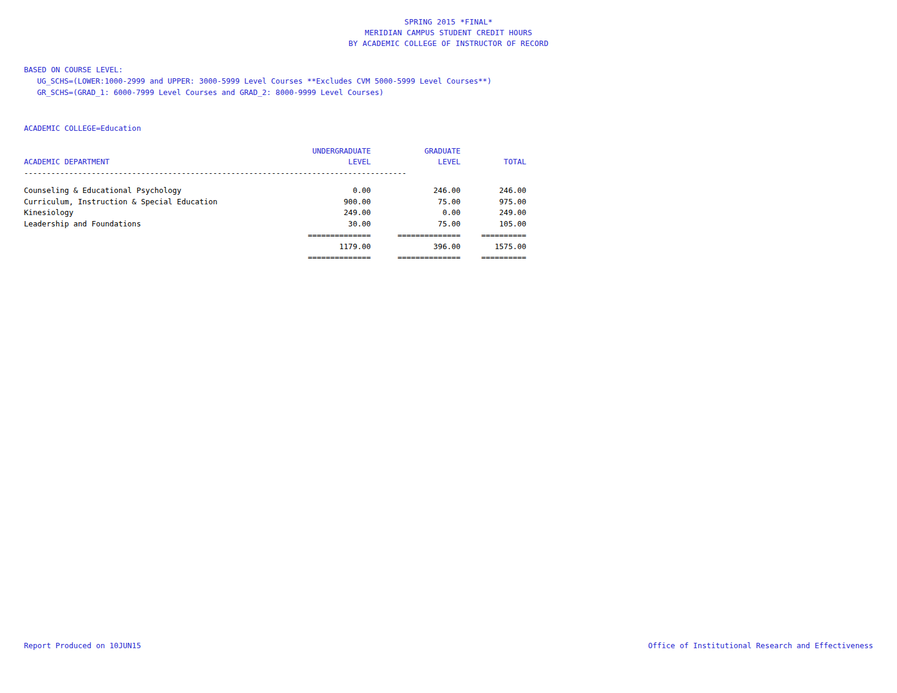SPRING 2015 *FINAL*
MERIDIAN CAMPUS STUDENT CREDIT HOURS
BY ACADEMIC COLLEGE OF INSTRUCTOR OF RECORD
BASED ON COURSE LEVEL: UG_SCHS=(LOWER:1000-2999 and UPPER: 3000-5999 Level Courses **Excludes CVM 5000-5999 Level Courses**) GR_SCHS=(GRAD_1: 6000-7999 Level Courses and GRAD_2: 8000-9999 Level Courses)
ACADEMIC COLLEGE=Education
| | UNDERGRADUATE | GRADUATE | |
| ACADEMIC DEPARTMENT | LEVEL | LEVEL | TOTAL |
| ------------------------------------------------------------------------------------- |
| Counseling & Educational Psychology | 0.00 | 246.00 | 246.00 |
| Curriculum, Instruction & Special Education | 900.00 | 75.00 | 975.00 |
| Kinesiology | 249.00 | 0.00 | 249.00 |
| Leadership and Foundations | 30.00 | 75.00 | 105.00 |
| | ============== | ============== | ========== |
| | 1179.00 | 396.00 | 1575.00 |
| | ============== | ============== | ========== |
Report Produced on 10JUN15
Office of Institutional Research and Effectiveness